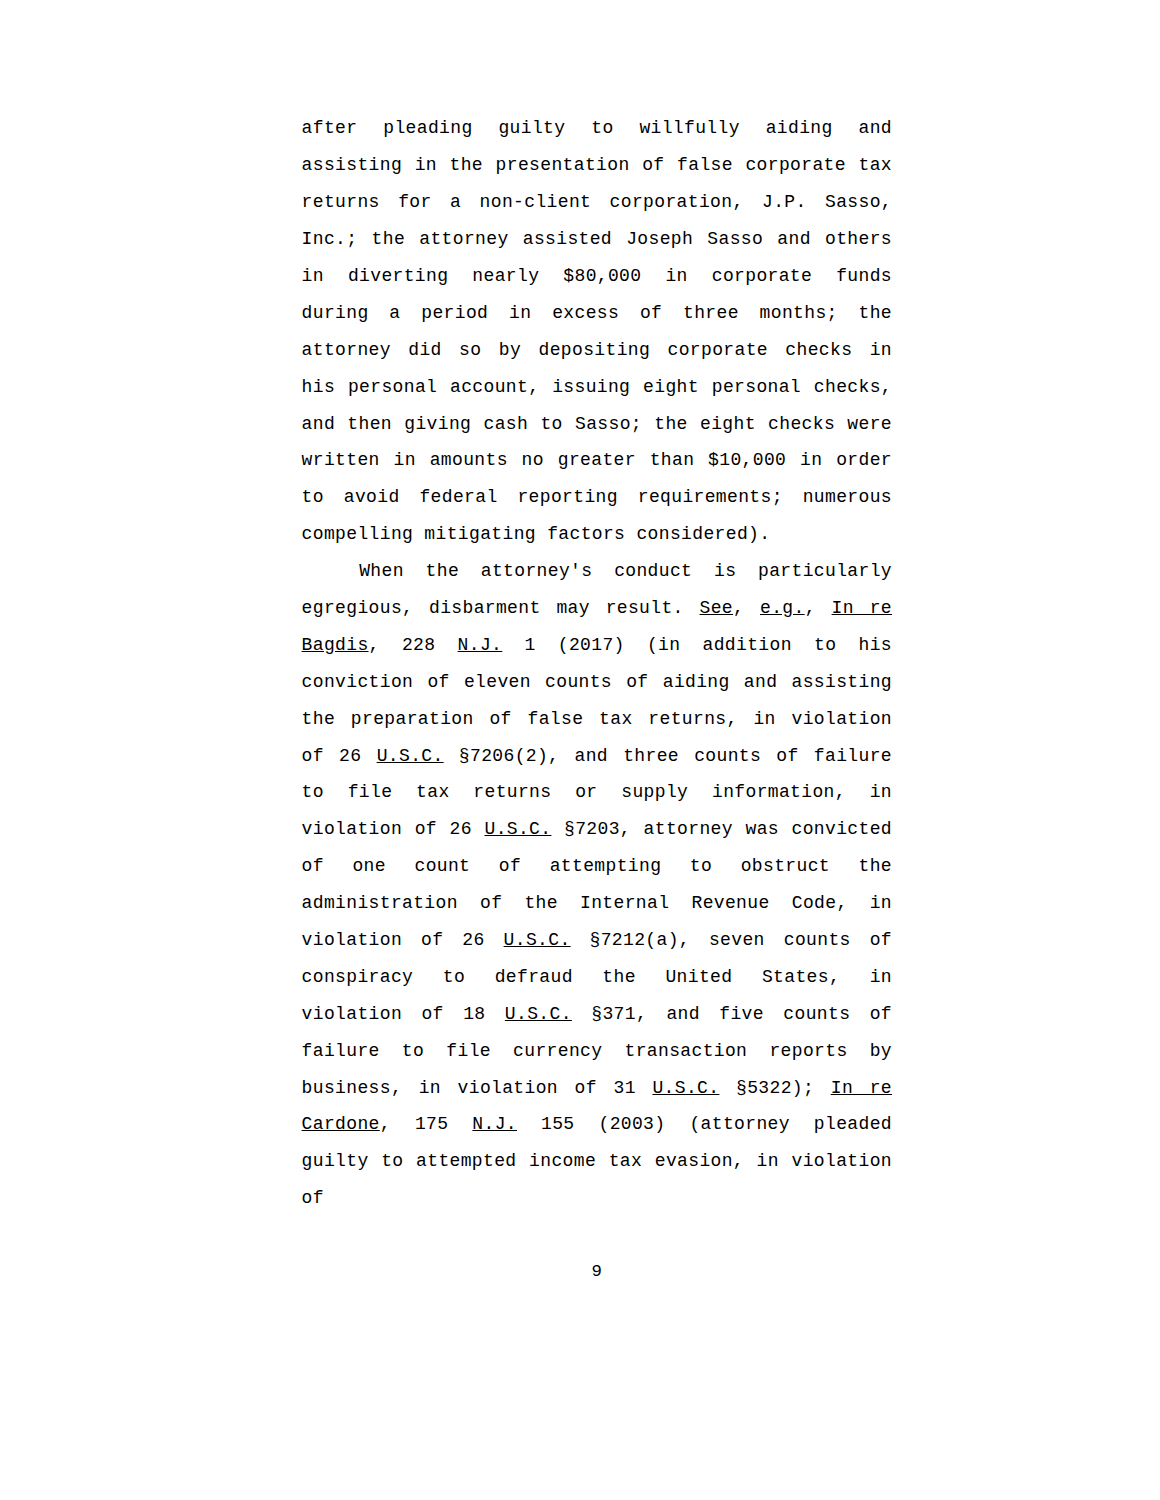after pleading guilty to willfully aiding and assisting in the presentation of false corporate tax returns for a non-client corporation, J.P. Sasso, Inc.; the attorney assisted Joseph Sasso and others in diverting nearly $80,000 in corporate funds during a period in excess of three months; the attorney did so by depositing corporate checks in his personal account, issuing eight personal checks, and then giving cash to Sasso; the eight checks were written in amounts no greater than $10,000 in order to avoid federal reporting requirements; numerous compelling mitigating factors considered).
When the attorney's conduct is particularly egregious, disbarment may result. See, e.g., In re Bagdis, 228 N.J. 1 (2017) (in addition to his conviction of eleven counts of aiding and assisting the preparation of false tax returns, in violation of 26 U.S.C. §7206(2), and three counts of failure to file tax returns or supply information, in violation of 26 U.S.C. §7203, attorney was convicted of one count of attempting to obstruct the administration of the Internal Revenue Code, in violation of 26 U.S.C. §7212(a), seven counts of conspiracy to defraud the United States, in violation of 18 U.S.C. §371, and five counts of failure to file currency transaction reports by business, in violation of 31 U.S.C. §5322); In re Cardone, 175 N.J. 155 (2003) (attorney pleaded guilty to attempted income tax evasion, in violation of
9